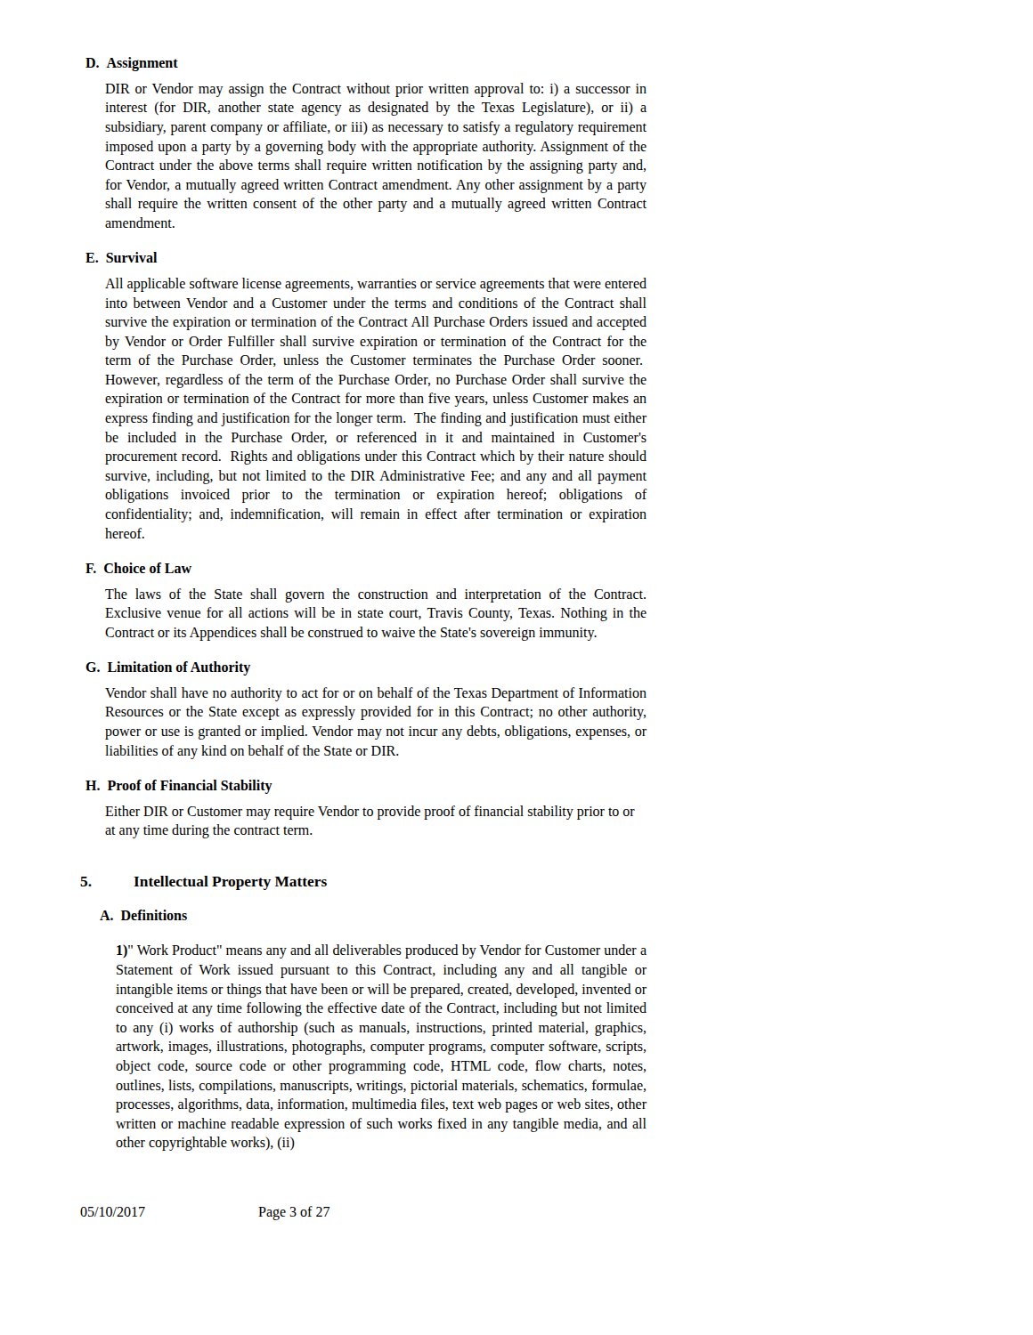D. Assignment
DIR or Vendor may assign the Contract without prior written approval to: i) a successor in interest (for DIR, another state agency as designated by the Texas Legislature), or ii) a subsidiary, parent company or affiliate, or iii) as necessary to satisfy a regulatory requirement imposed upon a party by a governing body with the appropriate authority. Assignment of the Contract under the above terms shall require written notification by the assigning party and, for Vendor, a mutually agreed written Contract amendment. Any other assignment by a party shall require the written consent of the other party and a mutually agreed written Contract amendment.
E. Survival
All applicable software license agreements, warranties or service agreements that were entered into between Vendor and a Customer under the terms and conditions of the Contract shall survive the expiration or termination of the Contract All Purchase Orders issued and accepted by Vendor or Order Fulfiller shall survive expiration or termination of the Contract for the term of the Purchase Order, unless the Customer terminates the Purchase Order sooner. However, regardless of the term of the Purchase Order, no Purchase Order shall survive the expiration or termination of the Contract for more than five years, unless Customer makes an express finding and justification for the longer term. The finding and justification must either be included in the Purchase Order, or referenced in it and maintained in Customer's procurement record. Rights and obligations under this Contract which by their nature should survive, including, but not limited to the DIR Administrative Fee; and any and all payment obligations invoiced prior to the termination or expiration hereof; obligations of confidentiality; and, indemnification, will remain in effect after termination or expiration hereof.
F. Choice of Law
The laws of the State shall govern the construction and interpretation of the Contract. Exclusive venue for all actions will be in state court, Travis County, Texas. Nothing in the Contract or its Appendices shall be construed to waive the State's sovereign immunity.
G. Limitation of Authority
Vendor shall have no authority to act for or on behalf of the Texas Department of Information Resources or the State except as expressly provided for in this Contract; no other authority, power or use is granted or implied. Vendor may not incur any debts, obligations, expenses, or liabilities of any kind on behalf of the State or DIR.
H. Proof of Financial Stability
Either DIR or Customer may require Vendor to provide proof of financial stability prior to or at any time during the contract term.
5.
Intellectual Property Matters
A. Definitions
1)" Work Product" means any and all deliverables produced by Vendor for Customer under a Statement of Work issued pursuant to this Contract, including any and all tangible or intangible items or things that have been or will be prepared, created, developed, invented or conceived at any time following the effective date of the Contract, including but not limited to any (i) works of authorship (such as manuals, instructions, printed material, graphics, artwork, images, illustrations, photographs, computer programs, computer software, scripts, object code, source code or other programming code, HTML code, flow charts, notes, outlines, lists, compilations, manuscripts, writings, pictorial materials, schematics, formulae, processes, algorithms, data, information, multimedia files, text web pages or web sites, other written or machine readable expression of such works fixed in any tangible media, and all other copyrightable works), (ii)
05/10/2017
Page 3 of 27